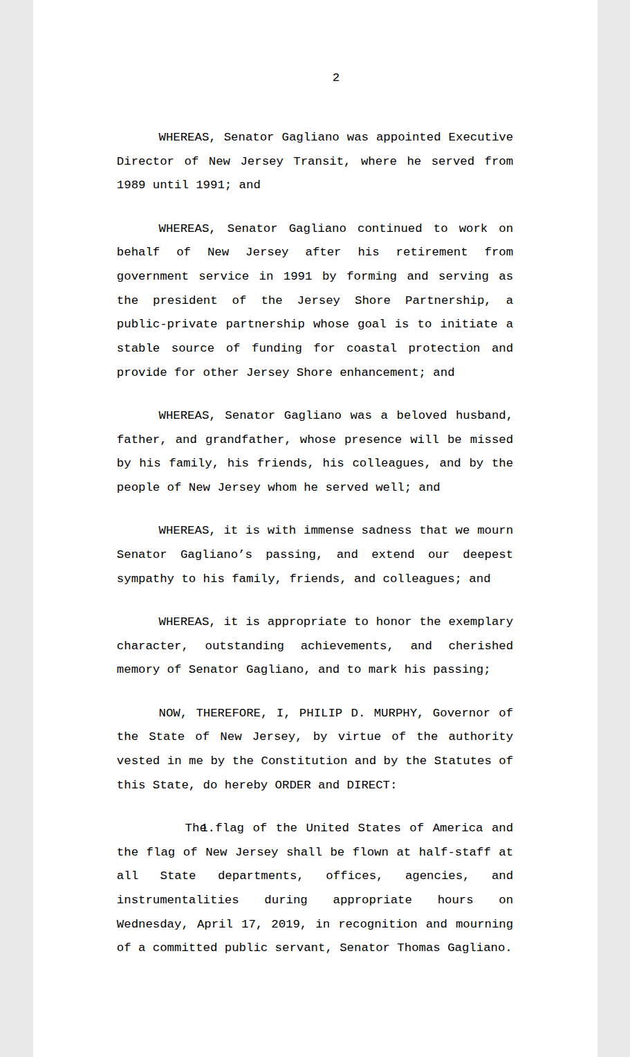2
WHEREAS, Senator Gagliano was appointed Executive Director of New Jersey Transit, where he served from 1989 until 1991; and
WHEREAS, Senator Gagliano continued to work on behalf of New Jersey after his retirement from government service in 1991 by forming and serving as the president of the Jersey Shore Partnership, a public-private partnership whose goal is to initiate a stable source of funding for coastal protection and provide for other Jersey Shore enhancement; and
WHEREAS, Senator Gagliano was a beloved husband, father, and grandfather, whose presence will be missed by his family, his friends, his colleagues, and by the people of New Jersey whom he served well; and
WHEREAS, it is with immense sadness that we mourn Senator Gagliano’s passing, and extend our deepest sympathy to his family, friends, and colleagues; and
WHEREAS, it is appropriate to honor the exemplary character, outstanding achievements, and cherished memory of Senator Gagliano, and to mark his passing;
NOW, THEREFORE, I, PHILIP D. MURPHY, Governor of the State of New Jersey, by virtue of the authority vested in me by the Constitution and by the Statutes of this State, do hereby ORDER and DIRECT:
1. The flag of the United States of America and the flag of New Jersey shall be flown at half-staff at all State departments, offices, agencies, and instrumentalities during appropriate hours on Wednesday, April 17, 2019, in recognition and mourning of a committed public servant, Senator Thomas Gagliano.